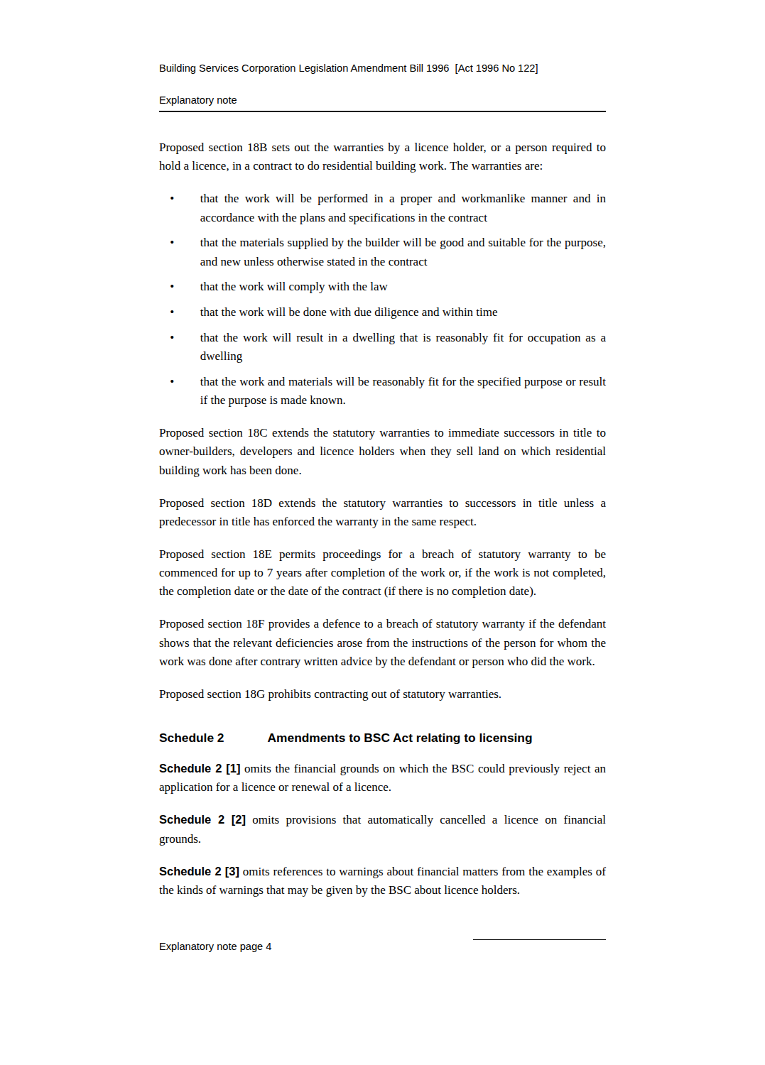Building Services Corporation Legislation Amendment Bill 1996 [Act 1996 No 122]
Explanatory note
Proposed section 18B sets out the warranties by a licence holder, or a person required to hold a licence, in a contract to do residential building work. The warranties are:
that the work will be performed in a proper and workmanlike manner and in accordance with the plans and specifications in the contract
that the materials supplied by the builder will be good and suitable for the purpose, and new unless otherwise stated in the contract
that the work will comply with the law
that the work will be done with due diligence and within time
that the work will result in a dwelling that is reasonably fit for occupation as a dwelling
that the work and materials will be reasonably fit for the specified purpose or result if the purpose is made known.
Proposed section 18C extends the statutory warranties to immediate successors in title to owner-builders, developers and licence holders when they sell land on which residential building work has been done.
Proposed section 18D extends the statutory warranties to successors in title unless a predecessor in title has enforced the warranty in the same respect.
Proposed section 18E permits proceedings for a breach of statutory warranty to be commenced for up to 7 years after completion of the work or, if the work is not completed, the completion date or the date of the contract (if there is no completion date).
Proposed section 18F provides a defence to a breach of statutory warranty if the defendant shows that the relevant deficiencies arose from the instructions of the person for whom the work was done after contrary written advice by the defendant or person who did the work.
Proposed section 18G prohibits contracting out of statutory warranties.
Schedule 2 Amendments to BSC Act relating to licensing
Schedule 2 [1] omits the financial grounds on which the BSC could previously reject an application for a licence or renewal of a licence.
Schedule 2 [2] omits provisions that automatically cancelled a licence on financial grounds.
Schedule 2 [3] omits references to warnings about financial matters from the examples of the kinds of warnings that may be given by the BSC about licence holders.
Explanatory note page 4